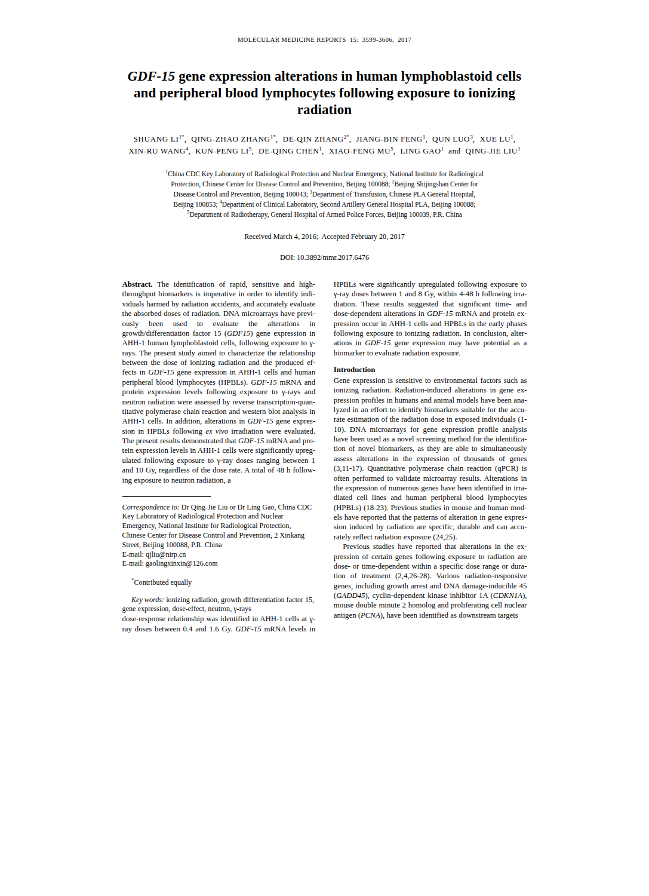MOLECULAR MEDICINE REPORTS 15: 3599-3606, 2017
GDF-15 gene expression alterations in human lymphoblastoid cells and peripheral blood lymphocytes following exposure to ionizing radiation
SHUANG LI1*, QING-ZHAO ZHANG1*, DE-QIN ZHANG2*, JIANG-BIN FENG1, QUN LUO3, XUE LU1,
XIN-RU WANG4, KUN-PENG LI5, DE-QING CHEN1, XIAO-FENG MU5, LING GAO1 and QING-JIE LIU1
1 China CDC Key Laboratory of Radiological Protection and Nuclear Emergency, National Institute for Radiological
Protection, Chinese Center for Disease Control and Prevention, Beijing 100088; 2Beijing Shijingshan Center for
Disease Control and Prevention, Beijing 100043; 3Department of Transfusion, Chinese PLA General Hospital,
Beijing 100853; 4Department of Clinical Laboratory, Second Artillery General Hospital PLA, Beijing 100088;
5Department of Radiotherapy, General Hospital of Armed Police Forces, Beijing 100039, P.R. China
Received March 4, 2016; Accepted February 20, 2017
DOI: 10.3892/mmr.2017.6476
Abstract. The identification of rapid, sensitive and high-throughput biomarkers is imperative in order to identify individuals harmed by radiation accidents, and accurately evaluate the absorbed doses of radiation. DNA microarrays have previously been used to evaluate the alterations in growth/differentiation factor 15 (GDF15) gene expression in AHH-1 human lymphoblastoid cells, following exposure to γ-rays. The present study aimed to characterize the relationship between the dose of ionizing radiation and the produced effects in GDF-15 gene expression in AHH-1 cells and human peripheral blood lymphocytes (HPBLs). GDF-15 mRNA and protein expression levels following exposure to γ-rays and neutron radiation were assessed by reverse transcription-quantitative polymerase chain reaction and western blot analysis in AHH-1 cells. In addition, alterations in GDF-15 gene expression in HPBLs following ex vivo irradiation were evaluated. The present results demonstrated that GDF-15 mRNA and protein expression levels in AHH-1 cells were significantly upregulated following exposure to γ-ray doses ranging between 1 and 10 Gy, regardless of the dose rate. A total of 48 h following exposure to neutron radiation, a
Correspondence to: Dr Qing-Jie Liu or Dr Ling Gao, China CDC Key Laboratory of Radiological Protection and Nuclear Emergency, National Institute for Radiological Protection, Chinese Center for Disease Control and Prevention, 2 Xinkang Street, Beijing 100088, P.R. China
E-mail: qjliu@nirp.cn
E-mail: gaolingxinxin@126.com
*Contributed equally
Key words: ionizing radiation, growth differentiation factor 15, gene expression, dose-effect, neutron, γ-rays
dose-response relationship was identified in AHH-1 cells at γ-ray doses between 0.4 and 1.6 Gy. GDF-15 mRNA levels in HPBLs were significantly upregulated following exposure to γ-ray doses between 1 and 8 Gy, within 4-48 h following irradiation. These results suggested that significant time- and dose-dependent alterations in GDF-15 mRNA and protein expression occur in AHH-1 cells and HPBLs in the early phases following exposure to ionizing radiation. In conclusion, alterations in GDF-15 gene expression may have potential as a biomarker to evaluate radiation exposure.
Introduction
Gene expression is sensitive to environmental factors such as ionizing radiation. Radiation-induced alterations in gene expression profiles in humans and animal models have been analyzed in an effort to identify biomarkers suitable for the accurate estimation of the radiation dose in exposed individuals (1-10). DNA microarrays for gene expression profile analysis have been used as a novel screening method for the identification of novel biomarkers, as they are able to simultaneously assess alterations in the expression of thousands of genes (3,11-17). Quantitative polymerase chain reaction (qPCR) is often performed to validate microarray results. Alterations in the expression of numerous genes have been identified in irradiated cell lines and human peripheral blood lymphocytes (HPBLs) (18-23). Previous studies in mouse and human models have reported that the patterns of alteration in gene expression induced by radiation are specific, durable and can accurately reflect radiation exposure (24,25).
Previous studies have reported that alterations in the expression of certain genes following exposure to radiation are dose- or time-dependent within a specific dose range or duration of treatment (2,4,26-28). Various radiation-responsive genes, including growth arrest and DNA damage-inducible 45 (GADD45), cyclin-dependent kinase inhibitor 1A (CDKN1A), mouse double minute 2 homolog and proliferating cell nuclear antigen (PCNA), have been identified as downstream targets